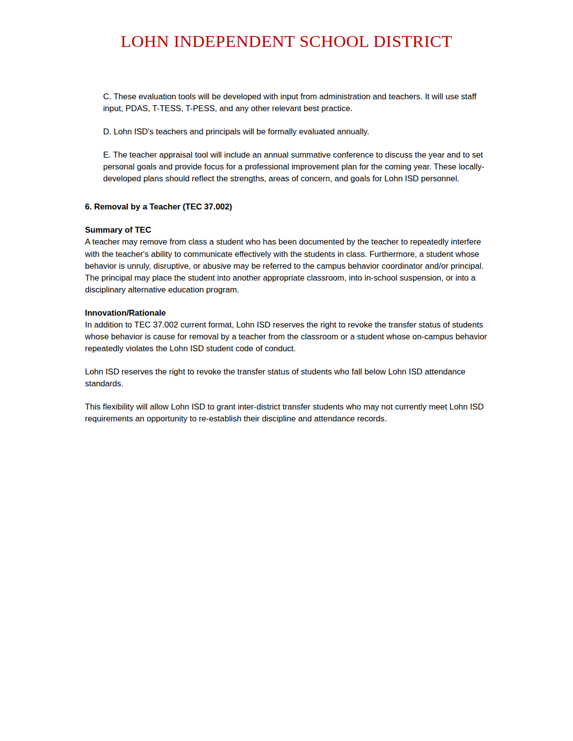LOHN INDEPENDENT SCHOOL DISTRICT
C. These evaluation tools will be developed with input from administration and teachers. It will use staff input, PDAS, T-TESS, T-PESS, and any other relevant best practice.
D. Lohn ISD's teachers and principals will be formally evaluated annually.
E. The teacher appraisal tool will include an annual summative conference to discuss the year and to set personal goals and provide focus for a professional improvement plan for the coming year. These locally-developed plans should reflect the strengths, areas of concern, and goals for Lohn ISD personnel.
6. Removal by a Teacher (TEC 37.002)
Summary of TEC
A teacher may remove from class a student who has been documented by the teacher to repeatedly interfere with the teacher's ability to communicate effectively with the students in class. Furthermore, a student whose behavior is unruly, disruptive, or abusive may be referred to the campus behavior coordinator and/or principal. The principal may place the student into another appropriate classroom, into in-school suspension, or into a disciplinary alternative education program.
Innovation/Rationale
In addition to TEC 37.002 current format, Lohn ISD reserves the right to revoke the transfer status of students whose behavior is cause for removal by a teacher from the classroom or a student whose on-campus behavior repeatedly violates the Lohn ISD student code of conduct.
Lohn ISD reserves the right to revoke the transfer status of students who fall below Lohn ISD attendance standards.
This flexibility will allow Lohn ISD to grant inter-district transfer students who may not currently meet Lohn ISD requirements an opportunity to re-establish their discipline and attendance records.